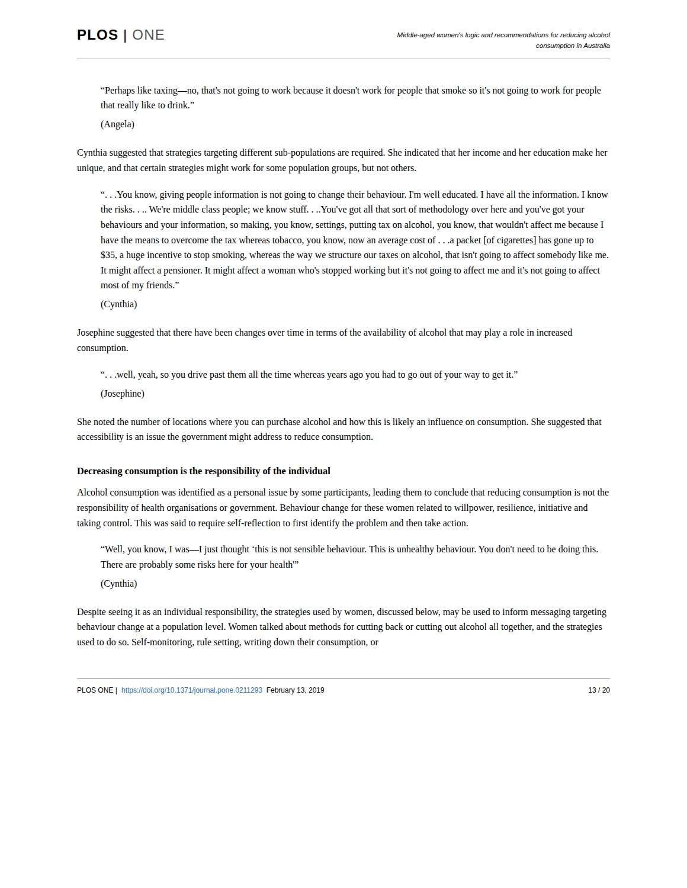PLOS | ONE
Middle-aged women's logic and recommendations for reducing alcohol consumption in Australia
“Perhaps like taxing—no, that's not going to work because it doesn't work for people that smoke so it's not going to work for people that really like to drink.”
(Angela)
Cynthia suggested that strategies targeting different sub-populations are required. She indicated that her income and her education make her unique, and that certain strategies might work for some population groups, but not others.
“. . .You know, giving people information is not going to change their behaviour. I'm well educated. I have all the information. I know the risks. . .. We're middle class people; we know stuff. . ..You've got all that sort of methodology over here and you've got your behaviours and your information, so making, you know, settings, putting tax on alcohol, you know, that wouldn't affect me because I have the means to overcome the tax whereas tobacco, you know, now an average cost of . . .a packet [of cigarettes] has gone up to $35, a huge incentive to stop smoking, whereas the way we structure our taxes on alcohol, that isn't going to affect somebody like me. It might affect a pensioner. It might affect a woman who's stopped working but it's not going to affect me and it's not going to affect most of my friends.”
(Cynthia)
Josephine suggested that there have been changes over time in terms of the availability of alcohol that may play a role in increased consumption.
“. . .well, yeah, so you drive past them all the time whereas years ago you had to go out of your way to get it.”
(Josephine)
She noted the number of locations where you can purchase alcohol and how this is likely an influence on consumption. She suggested that accessibility is an issue the government might address to reduce consumption.
Decreasing consumption is the responsibility of the individual
Alcohol consumption was identified as a personal issue by some participants, leading them to conclude that reducing consumption is not the responsibility of health organisations or government. Behaviour change for these women related to willpower, resilience, initiative and taking control. This was said to require self-reflection to first identify the problem and then take action.
“Well, you know, I was—I just thought ‘this is not sensible behaviour. This is unhealthy behaviour. You don't need to be doing this. There are probably some risks here for your health'”
(Cynthia)
Despite seeing it as an individual responsibility, the strategies used by women, discussed below, may be used to inform messaging targeting behaviour change at a population level. Women talked about methods for cutting back or cutting out alcohol all together, and the strategies used to do so. Self-monitoring, rule setting, writing down their consumption, or
PLOS ONE |https://doi.org/10.1371/journal.pone.0211293 February 13, 2019
13 / 20